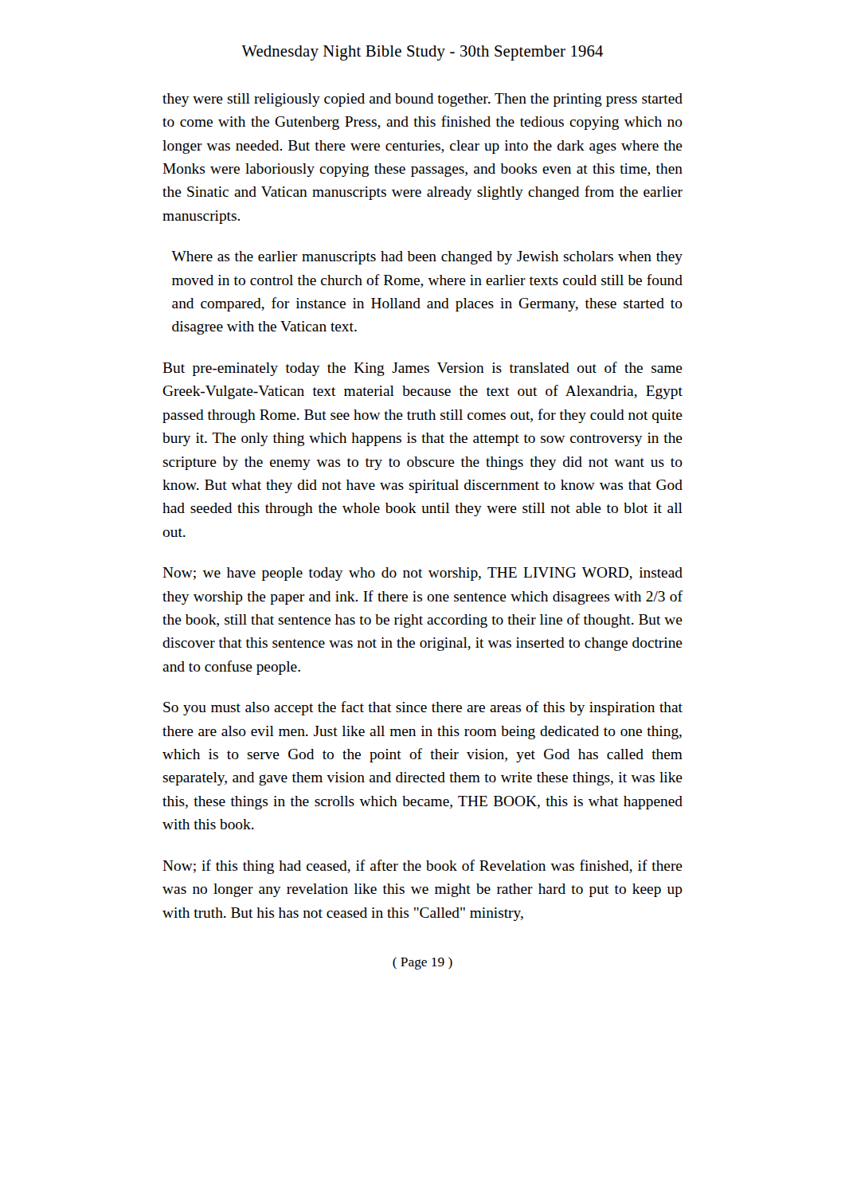Wednesday Night Bible Study - 30th September 1964
they were still religiously copied and bound together. Then the printing press started to come with the Gutenberg Press, and this finished the tedious copying which no longer was needed. But there were centuries, clear up into the dark ages where the Monks were laboriously copying these passages, and books even at this time, then the Sinatic and Vatican manuscripts were already slightly changed from the earlier manuscripts.
Where as the earlier manuscripts had been changed by Jewish scholars when they moved in to control the church of Rome, where in earlier texts could still be found and compared, for instance in Holland and places in Germany, these started to disagree with the Vatican text.
But pre-eminately today the King James Version is translated out of the same Greek-Vulgate-Vatican text material because the text out of Alexandria, Egypt passed through Rome. But see how the truth still comes out, for they could not quite bury it. The only thing which happens is that the attempt to sow controversy in the scripture by the enemy was to try to obscure the things they did not want us to know. But what they did not have was spiritual discernment to know was that God had seeded this through the whole book until they were still not able to blot it all out.
Now; we have people today who do not worship, THE LIVING WORD, instead they worship the paper and ink. If there is one sentence which disagrees with 2/3 of the book, still that sentence has to be right according to their line of thought. But we discover that this sentence was not in the original, it was inserted to change doctrine and to confuse people.
So you must also accept the fact that since there are areas of this by inspiration that there are also evil men. Just like all men in this room being dedicated to one thing, which is to serve God to the point of their vision, yet God has called them separately, and gave them vision and directed them to write these things, it was like this, these things in the scrolls which became, THE BOOK, this is what happened with this book.
Now; if this thing had ceased, if after the book of Revelation was finished, if there was no longer any revelation like this we might be rather hard to put to keep up with truth. But his has not ceased in this "Called" ministry,
( Page 19 )